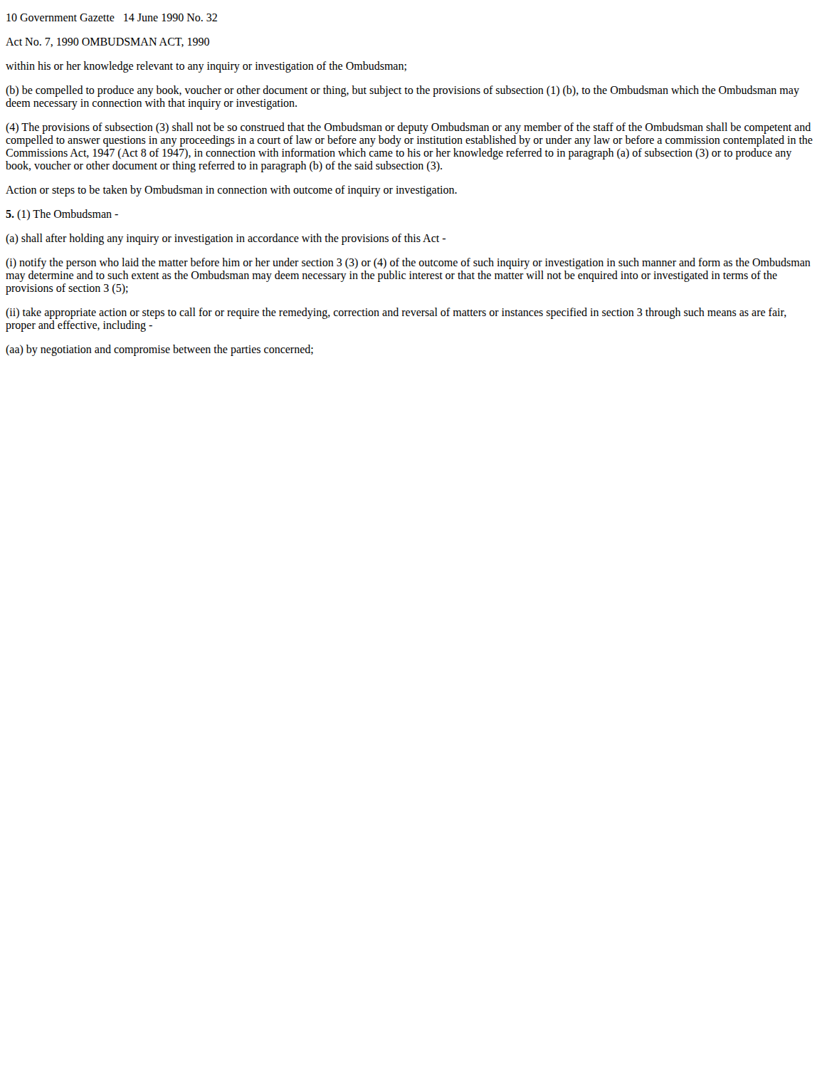10 Government Gazette 14 June 1990 No. 32
Act No. 7, 1990 OMBUDSMAN ACT, 1990
within his or her knowledge relevant to any inquiry or investigation of the Ombudsman;
(b) be compelled to produce any book, voucher or other document or thing, but subject to the provisions of subsection (1) (b), to the Ombudsman which the Ombudsman may deem necessary in connection with that inquiry or investigation.
(4) The provisions of subsection (3) shall not be so construed that the Ombudsman or deputy Ombudsman or any member of the staff of the Ombudsman shall be competent and compelled to answer questions in any proceedings in a court of law or before any body or institution established by or under any law or before a commission contemplated in the Commissions Act, 1947 (Act 8 of 1947), in connection with information which came to his or her knowledge referred to in paragraph (a) of subsection (3) or to produce any book, voucher or other document or thing referred to in paragraph (b) of the said subsection (3).
Action or steps to be taken by Ombudsman in connection with outcome of inquiry or investigation.
5. (1) The Ombudsman -
(a) shall after holding any inquiry or investigation in accordance with the provisions of this Act -
(i) notify the person who laid the matter before him or her under section 3 (3) or (4) of the outcome of such inquiry or investigation in such manner and form as the Ombudsman may determine and to such extent as the Ombudsman may deem necessary in the public interest or that the matter will not be enquired into or investigated in terms of the provisions of section 3 (5);
(ii) take appropriate action or steps to call for or require the remedying, correction and reversal of matters or instances specified in section 3 through such means as are fair, proper and effective, including -
(aa) by negotiation and compromise between the parties concerned;